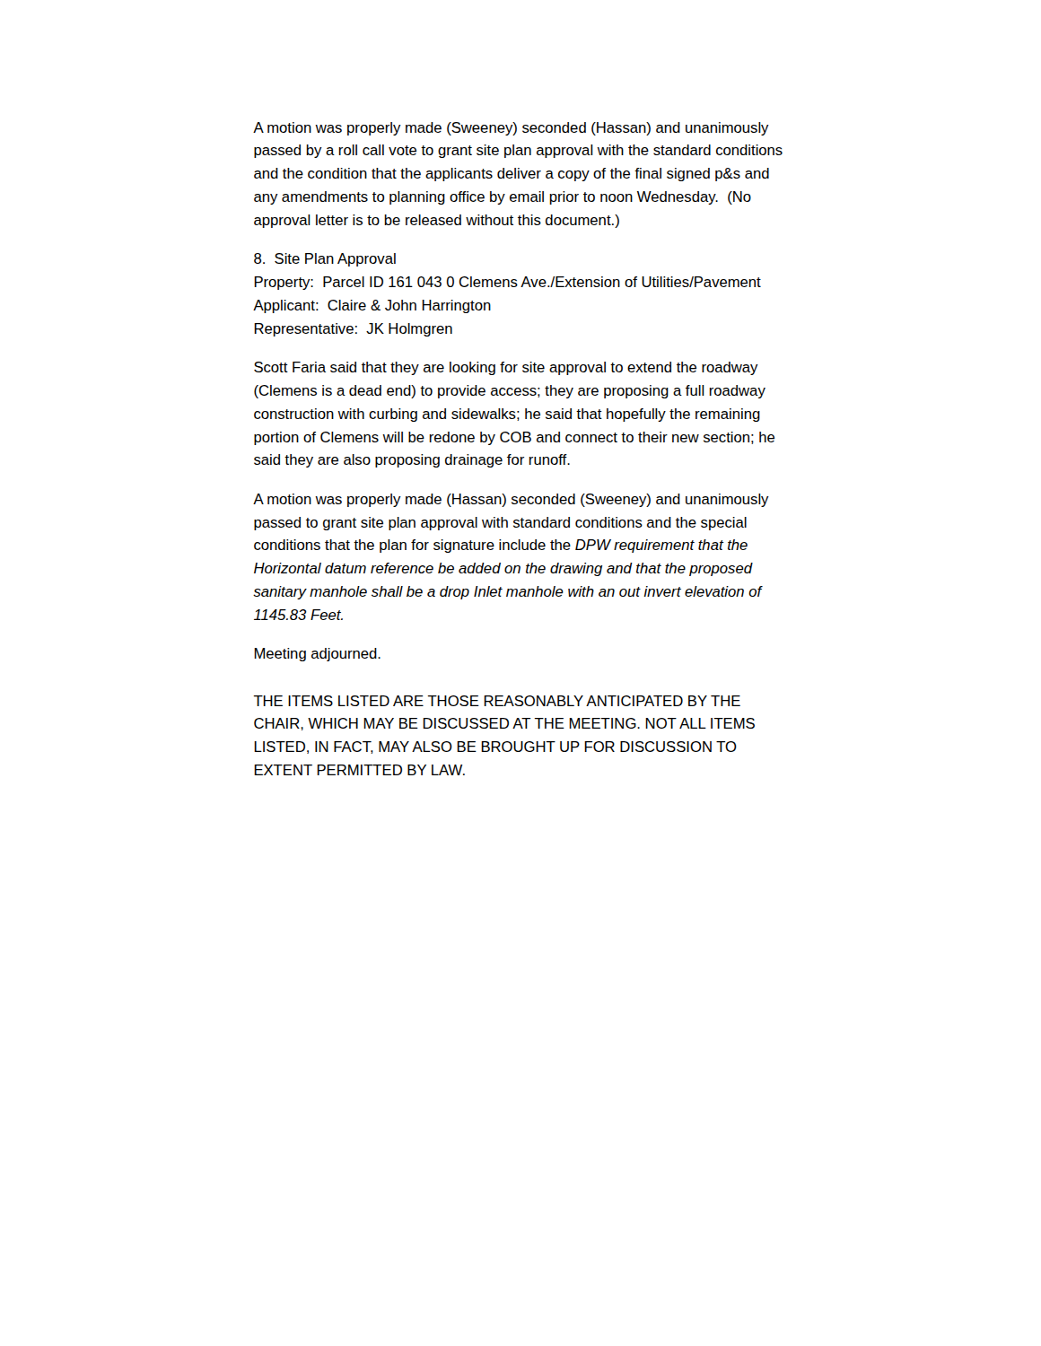A motion was properly made (Sweeney) seconded (Hassan) and unanimously passed by a roll call vote to grant site plan approval with the standard conditions and the condition that the applicants deliver a copy of the final signed p&s and any amendments to planning office by email prior to noon Wednesday. (No approval letter is to be released without this document.)
8. Site Plan Approval
Property: Parcel ID 161 043 0 Clemens Ave./Extension of Utilities/Pavement
Applicant: Claire & John Harrington
Representative: JK Holmgren
Scott Faria said that they are looking for site approval to extend the roadway (Clemens is a dead end) to provide access; they are proposing a full roadway construction with curbing and sidewalks; he said that hopefully the remaining portion of Clemens will be redone by COB and connect to their new section; he said they are also proposing drainage for runoff.
A motion was properly made (Hassan) seconded (Sweeney) and unanimously passed to grant site plan approval with standard conditions and the special conditions that the plan for signature include the DPW requirement that the Horizontal datum reference be added on the drawing and that the proposed sanitary manhole shall be a drop Inlet manhole with an out invert elevation of 1145.83 Feet.
Meeting adjourned.
THE ITEMS LISTED ARE THOSE REASONABLY ANTICIPATED BY THE CHAIR, WHICH MAY BE DISCUSSED AT THE MEETING. NOT ALL ITEMS LISTED, IN FACT, MAY ALSO BE BROUGHT UP FOR DISCUSSION TO EXTENT PERMITTED BY LAW.